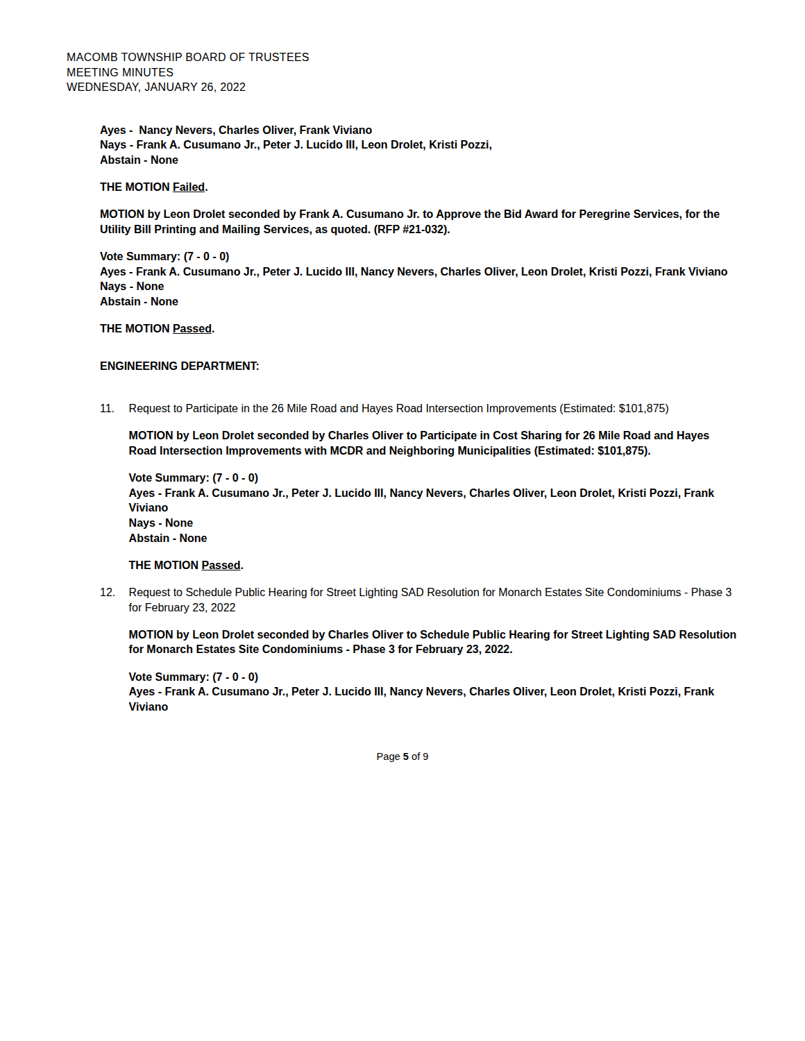MACOMB TOWNSHIP BOARD OF TRUSTEES
MEETING MINUTES
WEDNESDAY, JANUARY 26, 2022
Ayes - Nancy Nevers, Charles Oliver, Frank Viviano
Nays - Frank A. Cusumano Jr., Peter J. Lucido III, Leon Drolet, Kristi Pozzi,
Abstain - None
THE MOTION Failed.
MOTION by Leon Drolet seconded by Frank A. Cusumano Jr. to Approve the Bid Award for Peregrine Services, for the Utility Bill Printing and Mailing Services, as quoted. (RFP #21-032).
Vote Summary: (7 - 0 - 0)
Ayes - Frank A. Cusumano Jr., Peter J. Lucido III, Nancy Nevers, Charles Oliver, Leon Drolet, Kristi Pozzi, Frank Viviano
Nays - None
Abstain - None
THE MOTION Passed.
ENGINEERING DEPARTMENT:
11.
Request to Participate in the 26 Mile Road and Hayes Road Intersection Improvements (Estimated: $101,875)
MOTION by Leon Drolet seconded by Charles Oliver to Participate in Cost Sharing for 26 Mile Road and Hayes Road Intersection Improvements with MCDR and Neighboring Municipalities (Estimated: $101,875).
Vote Summary: (7 - 0 - 0)
Ayes - Frank A. Cusumano Jr., Peter J. Lucido III, Nancy Nevers, Charles Oliver, Leon Drolet, Kristi Pozzi, Frank Viviano
Nays - None
Abstain - None
THE MOTION Passed.
12.
Request to Schedule Public Hearing for Street Lighting SAD Resolution for Monarch Estates Site Condominiums - Phase 3 for February 23, 2022
MOTION by Leon Drolet seconded by Charles Oliver to Schedule Public Hearing for Street Lighting SAD Resolution for Monarch Estates Site Condominiums - Phase 3 for February 23, 2022.
Vote Summary: (7 - 0 - 0)
Ayes - Frank A. Cusumano Jr., Peter J. Lucido III, Nancy Nevers, Charles Oliver, Leon Drolet, Kristi Pozzi, Frank Viviano
Page 5 of 9